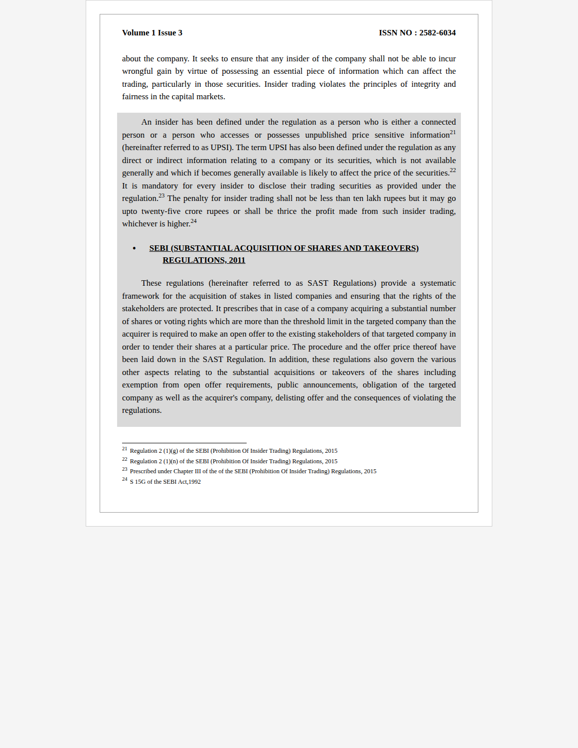LEGAL FOXES
OUR MISSION YOUR SUCCESS
Volume 1 Issue 3 ISSN NO : 2582-6034
about the company. It seeks to ensure that any insider of the company shall not be able to incur wrongful gain by virtue of possessing an essential piece of information which can affect the trading, particularly in those securities. Insider trading violates the principles of integrity and fairness in the capital markets.
An insider has been defined under the regulation as a person who is either a connected person or a person who accesses or possesses unpublished price sensitive information21 (hereinafter referred to as UPSI). The term UPSI has also been defined under the regulation as any direct or indirect information relating to a company or its securities, which is not available generally and which if becomes generally available is likely to affect the price of the securities.22 It is mandatory for every insider to disclose their trading securities as provided under the regulation.23 The penalty for insider trading shall not be less than ten lakh rupees but it may go upto twenty-five crore rupees or shall be thrice the profit made from such insider trading, whichever is higher.24
SEBI (Substantial Acquisition of Shares and Takeovers) Regulations, 2011
These regulations (hereinafter referred to as SAST Regulations) provide a systematic framework for the acquisition of stakes in listed companies and ensuring that the rights of the stakeholders are protected. It prescribes that in case of a company acquiring a substantial number of shares or voting rights which are more than the threshold limit in the targeted company than the acquirer is required to make an open offer to the existing stakeholders of that targeted company in order to tender their shares at a particular price. The procedure and the offer price thereof have been laid down in the SAST Regulation. In addition, these regulations also govern the various other aspects relating to the substantial acquisitions or takeovers of the shares including exemption from open offer requirements, public announcements, obligation of the targeted company as well as the acquirer's company, delisting offer and the consequences of violating the regulations.
21 Regulation 2 (1)(g) of the SEBI (Prohibition Of Insider Trading) Regulations, 2015
22 Regulation 2 (1)(n) of the SEBI (Prohibition Of Insider Trading) Regulations, 2015
23 Prescribed under Chapter III of the of the SEBI (Prohibition Of Insider Trading) Regulations, 2015
24 S 15G of the SEBI Act,1992